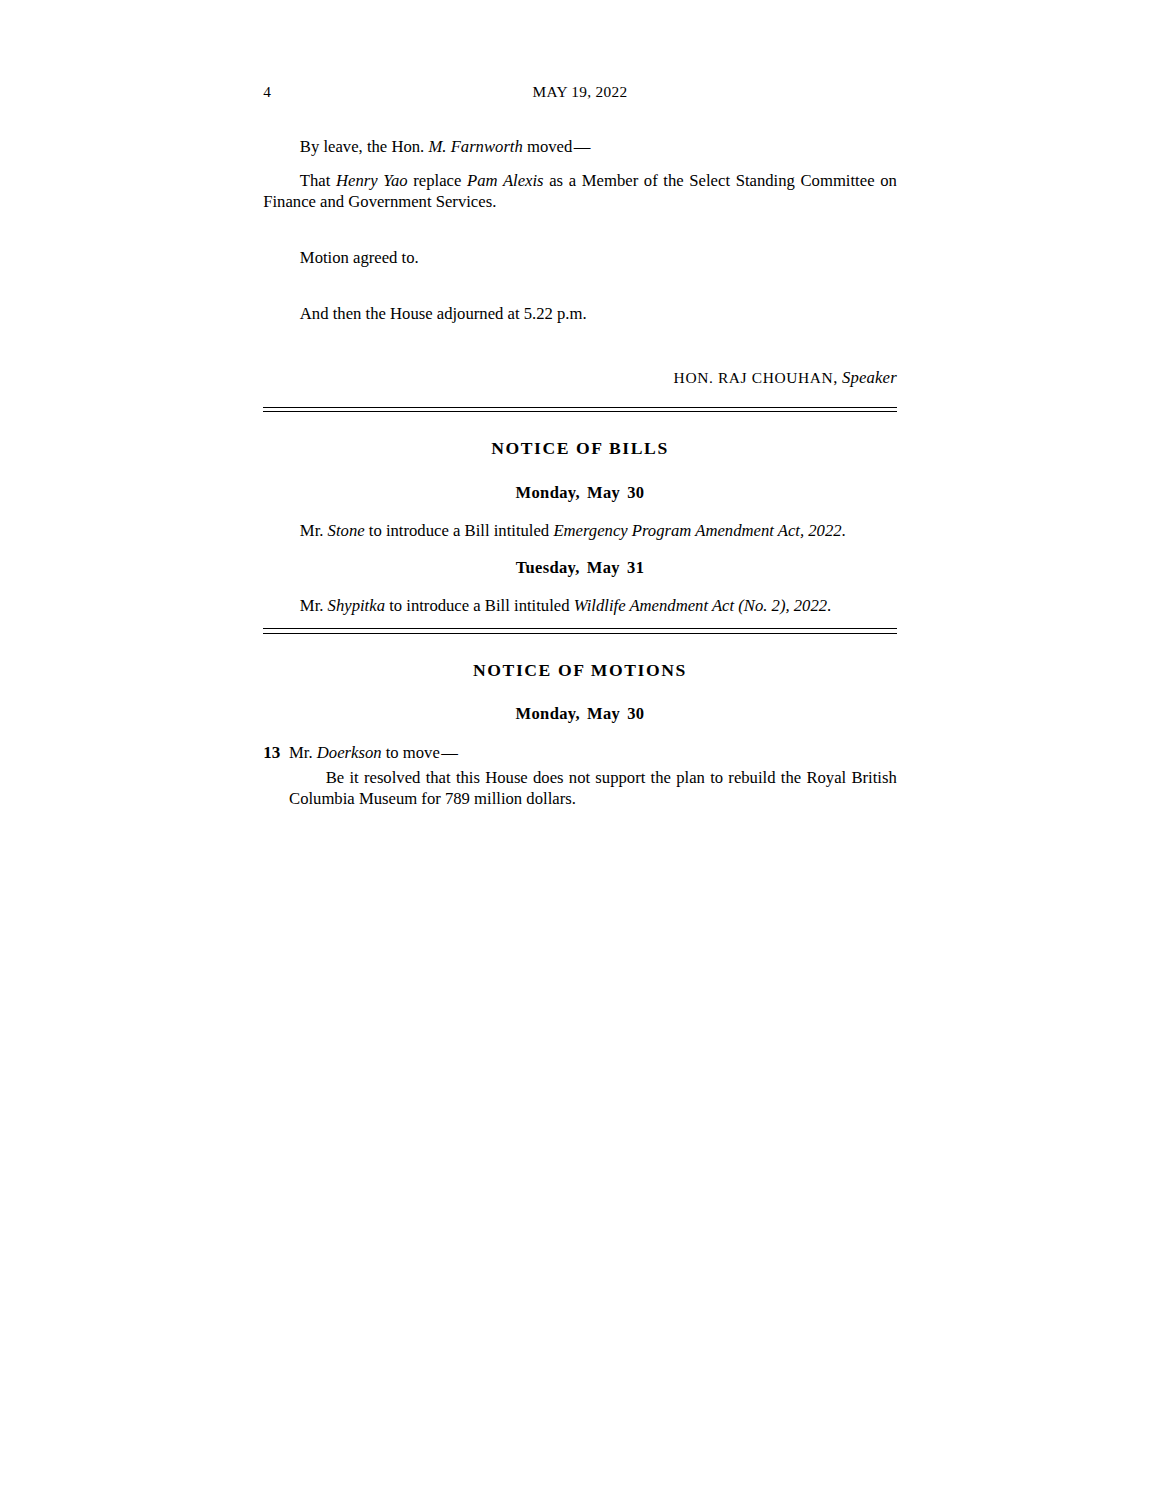4
MAY 19, 2022
By leave, the Hon. M. Farnworth moved —
That Henry Yao replace Pam Alexis as a Member of the Select Standing Committee on Finance and Government Services.
Motion agreed to.
And then the House adjourned at 5.22 p.m.
Hon. Raj Chouhan, Speaker
NOTICE OF BILLS
Monday, May 30
Mr. Stone to introduce a Bill intituled Emergency Program Amendment Act, 2022.
Tuesday, May 31
Mr. Shypitka to introduce a Bill intituled Wildlife Amendment Act (No. 2), 2022.
NOTICE OF MOTIONS
Monday, May 30
13
Mr. Doerkson to move —
Be it resolved that this House does not support the plan to rebuild the Royal British Columbia Museum for 789 million dollars.